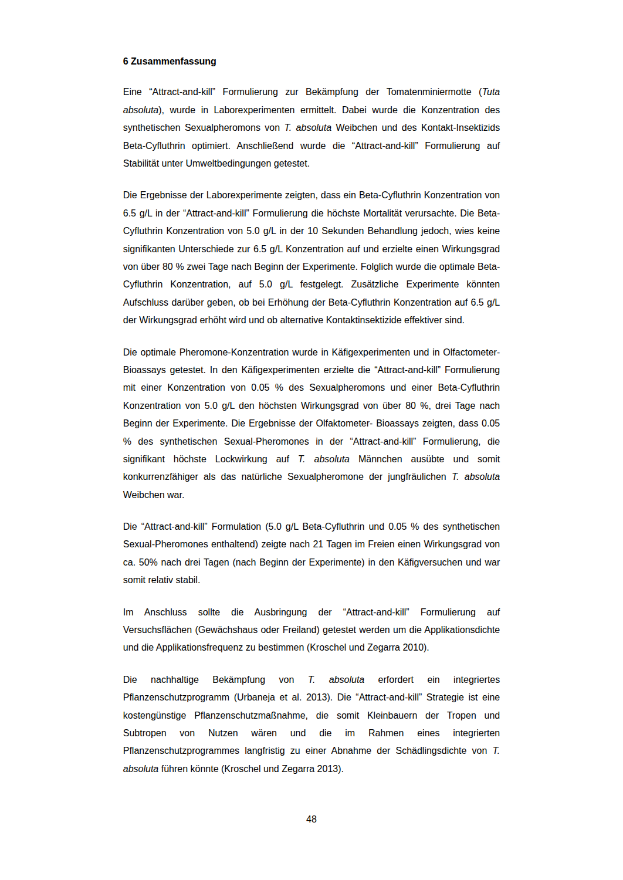6 Zusammenfassung
Eine “Attract-and-kill” Formulierung zur Bekämpfung der Tomatenminiermotte (Tuta absoluta), wurde in Laborexperimenten ermittelt. Dabei wurde die Konzentration des synthetischen Sexualpheromons von T. absoluta Weibchen und des Kontakt-Insektizids Beta-Cyfluthrin optimiert. Anschließend wurde die “Attract-and-kill” Formulierung auf Stabilität unter Umweltbedingungen getestet.
Die Ergebnisse der Laborexperimente zeigten, dass ein Beta-Cyfluthrin Konzentration von 6.5 g/L in der “Attract-and-kill” Formulierung die höchste Mortalität verursachte. Die Beta-Cyfluthrin Konzentration von 5.0 g/L in der 10 Sekunden Behandlung jedoch, wies keine signifikanten Unterschiede zur 6.5 g/L Konzentration auf und erzielte einen Wirkungsgrad von über 80 % zwei Tage nach Beginn der Experimente. Folglich wurde die optimale Beta-Cyfluthrin Konzentration, auf 5.0 g/L festgelegt. Zusätzliche Experimente könnten Aufschluss darüber geben, ob bei Erhöhung der Beta-Cyfluthrin Konzentration auf 6.5 g/L der Wirkungsgrad erhöht wird und ob alternative Kontaktinsektizide effektiver sind.
Die optimale Pheromone-Konzentration wurde in Käfigexperimenten und in Olfactometer-Bioassays getestet. In den Käfigexperimenten erzielte die “Attract-and-kill” Formulierung mit einer Konzentration von 0.05 % des Sexualpheromons und einer Beta-Cyfluthrin Konzentration von 5.0 g/L den höchsten Wirkungsgrad von über 80 %, drei Tage nach Beginn der Experimente. Die Ergebnisse der Olfaktometer- Bioassays zeigten, dass 0.05 % des synthetischen Sexual-Pheromones in der “Attract-and-kill” Formulierung, die signifikant höchste Lockwirkung auf T. absoluta Männchen ausübte und somit konkurrenzfähiger als das natürliche Sexualpheromone der jungfräulichen T. absoluta Weibchen war.
Die “Attract-and-kill” Formulation (5.0 g/L Beta-Cyfluthrin und 0.05 % des synthetischen Sexual-Pheromones enthaltend) zeigte nach 21 Tagen im Freien einen Wirkungsgrad von ca. 50% nach drei Tagen (nach Beginn der Experimente) in den Käfigversuchen und war somit relativ stabil.
Im Anschluss sollte die Ausbringung der “Attract-and-kill” Formulierung auf Versuchsflächen (Gewächshaus oder Freiland) getestet werden um die Applikationsdichte und die Applikationsfrequenz zu bestimmen (Kroschel und Zegarra 2010).
Die nachhaltige Bekämpfung von T. absoluta erfordert ein integriertes Pflanzenschutzprogramm (Urbaneja et al. 2013). Die “Attract-and-kill” Strategie ist eine kostengünstige Pflanzenschutzmaßnahme, die somit Kleinbauern der Tropen und Subtropen von Nutzen wären und die im Rahmen eines integrierten Pflanzenschutzprogrammes langfristig zu einer Abnahme der Schädlingsdichte von T. absoluta führen könnte (Kroschel und Zegarra 2013).
48